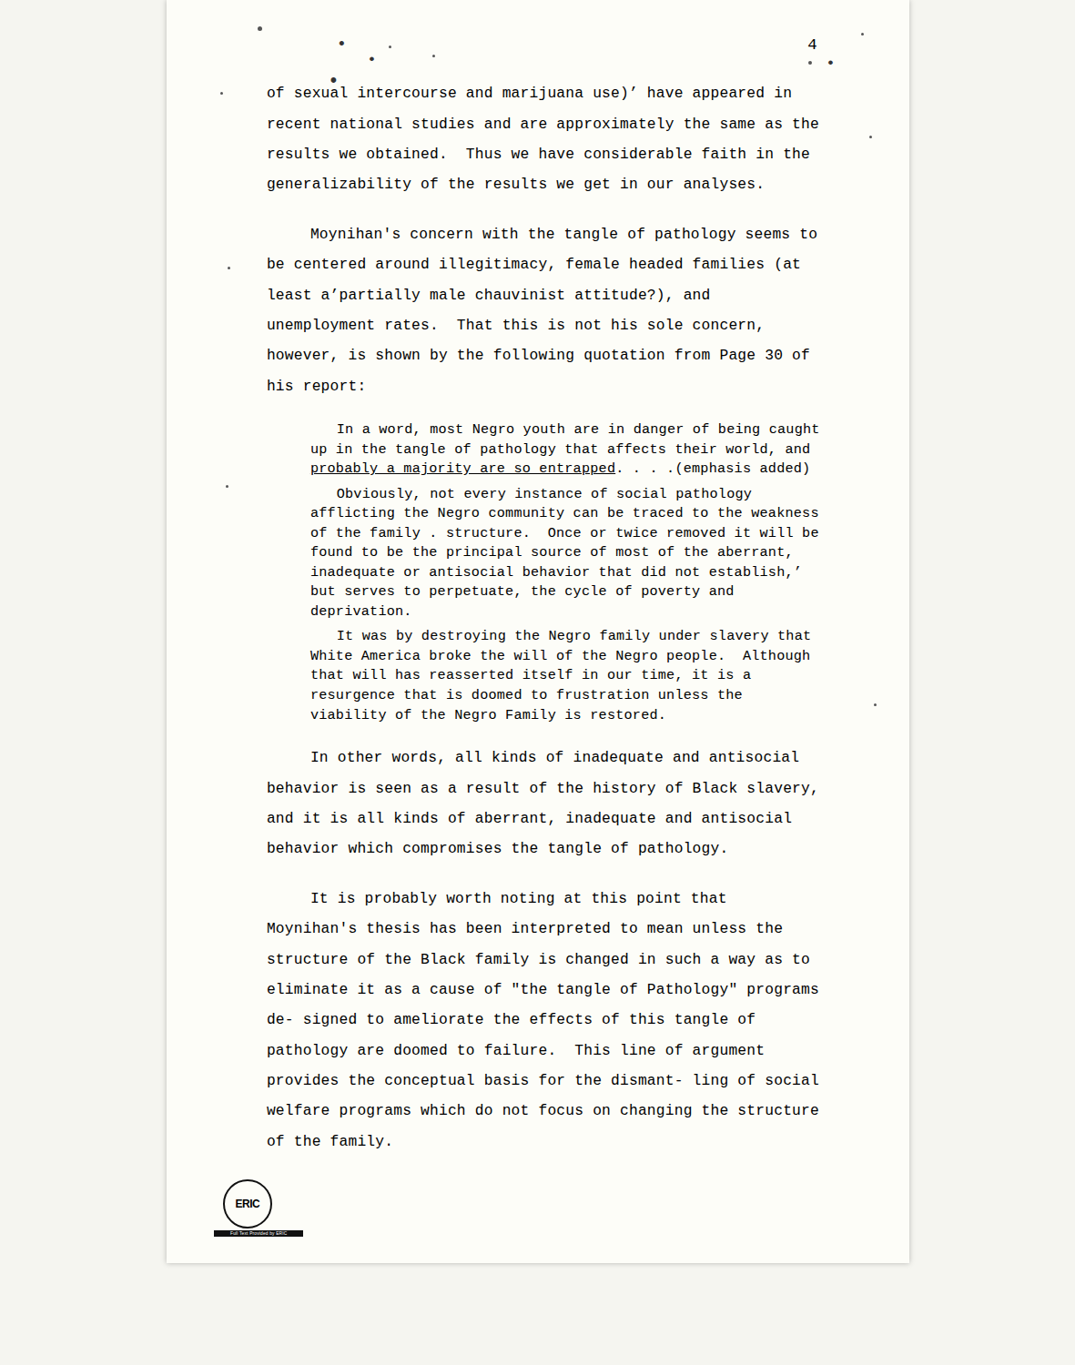4
 
•
•
•
•
of sexual intercourse and marijuana use)’ have appeared in recent national studies and are approximately the same as the results we obtained. Thus we have considerable faith in the generalizability of the results we get in our analyses.
Moynihan's concern with the tangle of pathology seems to be centered around illegitimacy, female headed families (at least a’partially male chauvinist attitude?), and unemployment rates. That this is not his sole concern, however, is shown by the following quotation from Page 30 of his report:
In a word, most Negro youth are in danger of being caught up in the tangle of pathology that affects their world, and probably a majority are so entrapped. . . .(emphasis added)
Obviously, not every instance of social pathology afflicting the Negro community can be traced to the weakness of the family . structure. Once or twice removed it will be found to be the principal source of most of the aberrant, inadequate or antisocial behavior that did not establish,’ but serves to perpetuate, the cycle of poverty and deprivation.
It was by destroying the Negro family under slavery that White America broke the will of the Negro people. Although that will has reasserted itself in our time, it is a resurgence that is doomed to frustration unless the viability of the Negro Family is restored.
In other words, all kinds of inadequate and antisocial behavior is seen as a result of the history of Black slavery, and it is all kinds of aberrant, inadequate and antisocial behavior which compromises the tangle of pathology.
It is probably worth noting at this point that Moynihan's thesis has been interpreted to mean unless the structure of the Black family is changed in such a way as to eliminate it as a cause of "the tangle of Pathology" programs de- signed to ameliorate the effects of this tangle of pathology are doomed to failure. This line of argument provides the conceptual basis for the dismant- ling of social welfare programs which do not focus on changing the structure of the family.
ERIC
Full Text Provided by ERIC